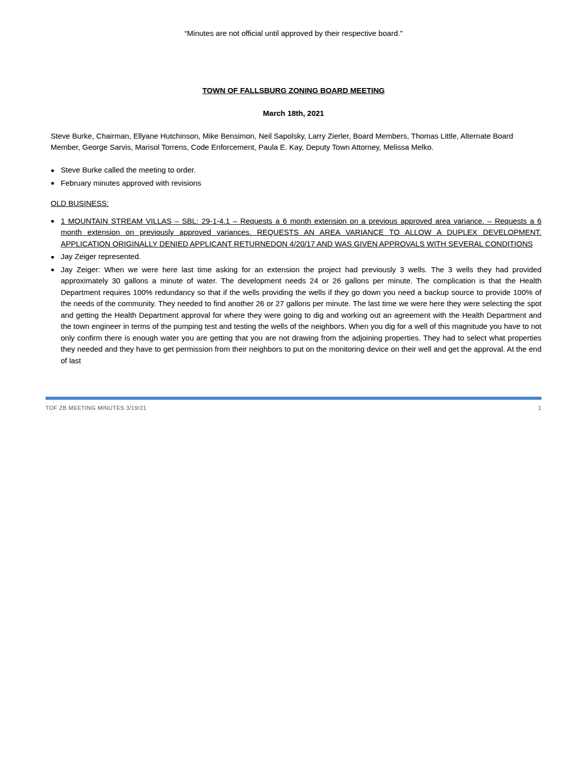“Minutes are not official until approved by their respective board.”
TOWN OF FALLSBURG ZONING BOARD MEETING
March 18th, 2021
Steve Burke, Chairman, Ellyane Hutchinson, Mike Bensimon, Neil Sapolsky, Larry Zierler, Board Members, Thomas Little, Alternate Board Member, George Sarvis, Marisol Torrens, Code Enforcement, Paula E. Kay, Deputy Town Attorney, Melissa Melko.
Steve Burke called the meeting to order.
February minutes approved with revisions
OLD BUSINESS:
1 MOUNTAIN STREAM VILLAS – SBL: 29-1-4.1 – Requests a 6 month extension on a previous approved area variance. – Requests a 6 month extension on previously approved variances. REQUESTS AN AREA VARIANCE TO ALLOW A DUPLEX DEVELOPMENT. APPLICATION ORIGINALLY DENIED APPLICANT RETURNEDON 4/20/17 AND WAS GIVEN APPROVALS WITH SEVERAL CONDITIONS
Jay Zeiger represented.
Jay Zeiger: When we were here last time asking for an extension the project had previously 3 wells. The 3 wells they had provided approximately 30 gallons a minute of water. The development needs 24 or 26 gallons per minute. The complication is that the Health Department requires 100% redundancy so that if the wells providing the wells if they go down you need a backup source to provide 100% of the needs of the community. They needed to find another 26 or 27 gallons per minute. The last time we were here they were selecting the spot and getting the Health Department approval for where they were going to dig and working out an agreement with the Health Department and the town engineer in terms of the pumping test and testing the wells of the neighbors. When you dig for a well of this magnitude you have to not only confirm there is enough water you are getting that you are not drawing from the adjoining properties. They had to select what properties they needed and they have to get permission from their neighbors to put on the monitoring device on their well and get the approval. At the end of last
TOF ZB MEETING MINUTES 3/19/21 1